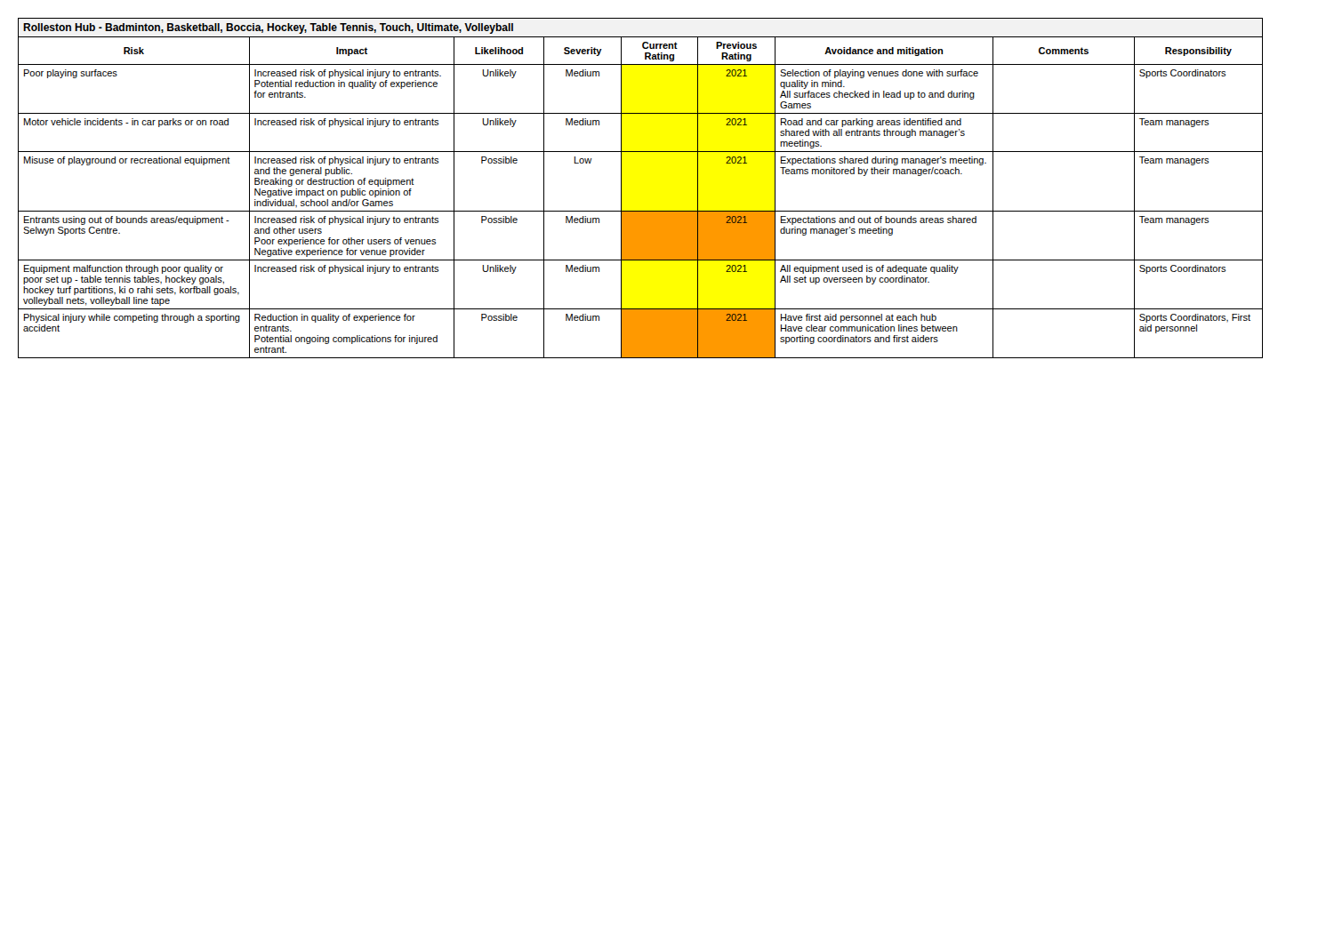| Rolleston Hub - Badminton, Basketball, Boccia, Hockey, Table Tennis, Touch, Ultimate, Volleyball |
| Risk | Impact | Likelihood | Severity | Current Rating | Previous Rating | Avoidance and mitigation | Comments | Responsibility |
| Poor playing surfaces | Increased risk of physical injury to entrants. Potential reduction in quality of experience for entrants. | Unlikely | Medium | | 2021 | Selection of playing venues done with surface quality in mind. All surfaces checked in lead up to and during Games | | Sports Coordinators |
| Motor vehicle incidents - in car parks or on road | Increased risk of physical injury to entrants | Unlikely | Medium | | 2021 | Road and car parking areas identified and shared with all entrants through manager’s meetings. | | Team managers |
| Misuse of playground or recreational equipment | Increased risk of physical injury to entrants and the general public. Breaking or destruction of equipment Negative impact on public opinion of individual, school and/or Games | Possible | Low | | 2021 | Expectations shared during manager's meeting. Teams monitored by their manager/coach. | | Team managers |
| Entrants using out of bounds areas/equipment - Selwyn Sports Centre. | Increased risk of physical injury to entrants and other users Poor experience for other users of venues Negative experience for venue provider | Possible | Medium | | 2021 | Expectations and out of bounds areas shared during manager’s meeting | | Team managers |
| Equipment malfunction through poor quality or poor set up - table tennis tables, hockey goals, hockey turf partitions, ki o rahi sets, korfball goals, volleyball nets, volleyball line tape | Increased risk of physical injury to entrants | Unlikely | Medium | | 2021 | All equipment used is of adequate quality All set up overseen by coordinator. | | Sports Coordinators |
| Physical injury while competing through a sporting accident | Reduction in quality of experience for entrants. Potential ongoing complications for injured entrant. | Possible | Medium | | 2021 | Have first aid personnel at each hub Have clear communication lines between sporting coordinators and first aiders | | Sports Coordinators, First aid personnel |